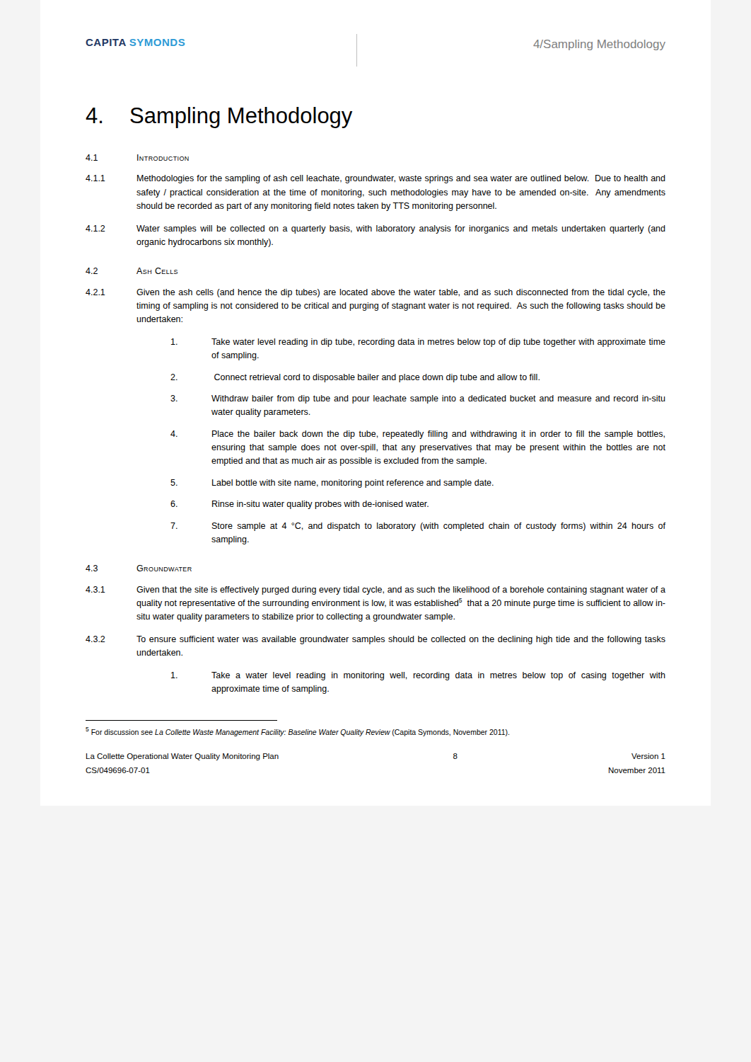CAPITA SYMONDS
4/Sampling Methodology
4. Sampling Methodology
4.1 Introduction
4.1.1
Methodologies for the sampling of ash cell leachate, groundwater, waste springs and sea water are outlined below. Due to health and safety / practical consideration at the time of monitoring, such methodologies may have to be amended on-site. Any amendments should be recorded as part of any monitoring field notes taken by TTS monitoring personnel.
4.1.2
Water samples will be collected on a quarterly basis, with laboratory analysis for inorganics and metals undertaken quarterly (and organic hydrocarbons six monthly).
4.2 Ash Cells
4.2.1
Given the ash cells (and hence the dip tubes) are located above the water table, and as such disconnected from the tidal cycle, the timing of sampling is not considered to be critical and purging of stagnant water is not required. As such the following tasks should be undertaken:
1. Take water level reading in dip tube, recording data in metres below top of dip tube together with approximate time of sampling.
2. Connect retrieval cord to disposable bailer and place down dip tube and allow to fill.
3. Withdraw bailer from dip tube and pour leachate sample into a dedicated bucket and measure and record in-situ water quality parameters.
4. Place the bailer back down the dip tube, repeatedly filling and withdrawing it in order to fill the sample bottles, ensuring that sample does not over-spill, that any preservatives that may be present within the bottles are not emptied and that as much air as possible is excluded from the sample.
5. Label bottle with site name, monitoring point reference and sample date.
6. Rinse in-situ water quality probes with de-ionised water.
7. Store sample at 4 °C, and dispatch to laboratory (with completed chain of custody forms) within 24 hours of sampling.
4.3 Groundwater
4.3.1
Given that the site is effectively purged during every tidal cycle, and as such the likelihood of a borehole containing stagnant water of a quality not representative of the surrounding environment is low, it was established5 that a 20 minute purge time is sufficient to allow in-situ water quality parameters to stabilize prior to collecting a groundwater sample.
4.3.2
To ensure sufficient water was available groundwater samples should be collected on the declining high tide and the following tasks undertaken.
1. Take a water level reading in monitoring well, recording data in metres below top of casing together with approximate time of sampling.
5 For discussion see La Collette Waste Management Facility: Baseline Water Quality Review (Capita Symonds, November 2011).
La Collette Operational Water Quality Monitoring Plan
8
Version 1
CS/049696-07-01
November 2011